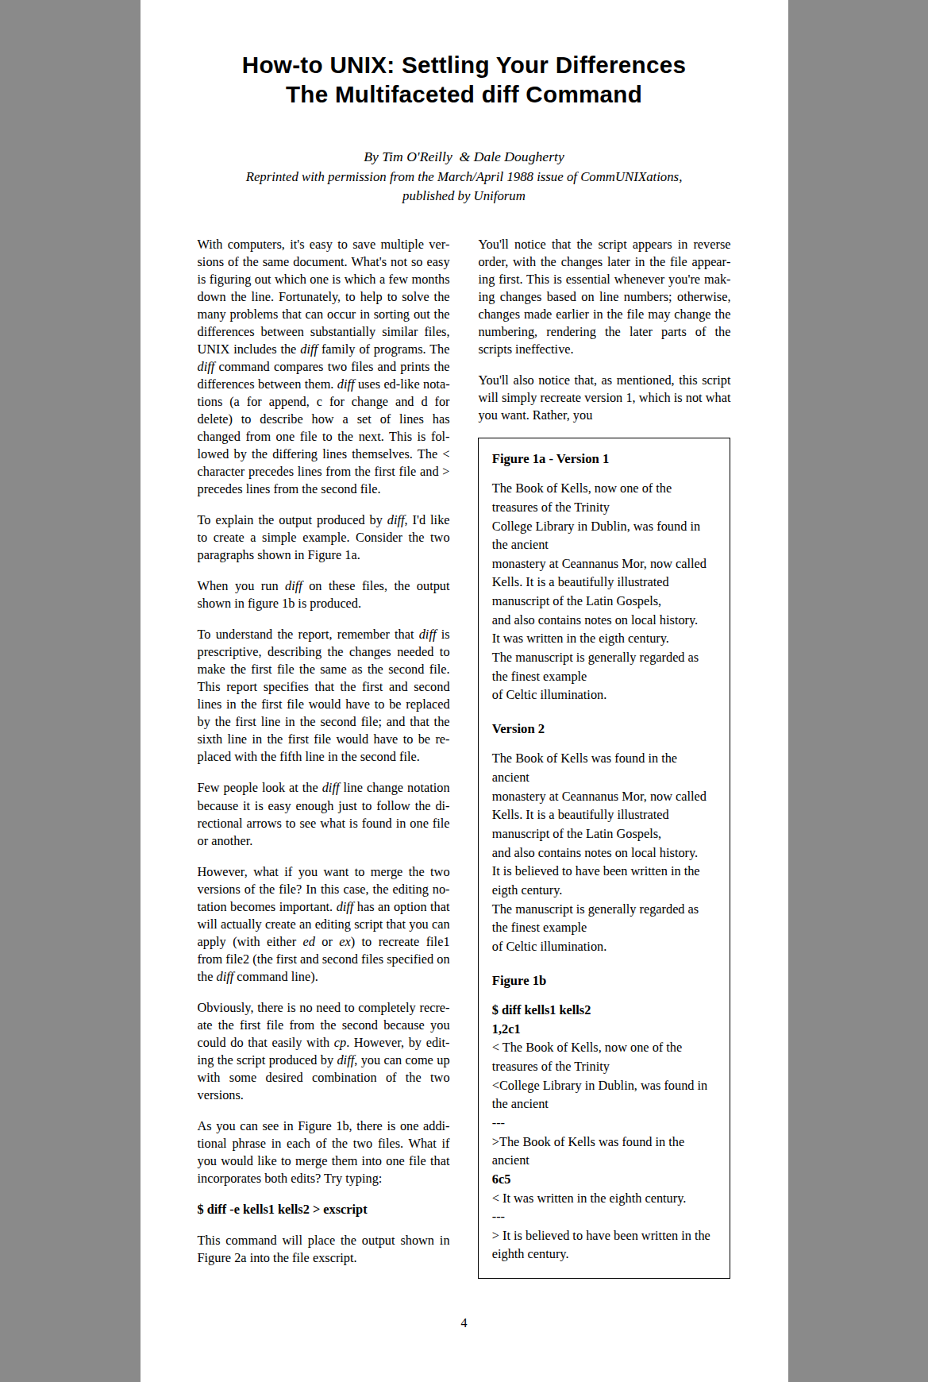How-to UNIX: Settling Your Differences
The Multifaceted diff Command
By Tim O'Reilly & Dale Dougherty
Reprinted with permission from the March/April 1988 issue of CommUNIXations,
published by Uniforum
With computers, it's easy to save multiple versions of the same document. What's not so easy is figuring out which one is which a few months down the line. Fortunately, to help to solve the many problems that can occur in sorting out the differences between substantially similar files, UNIX includes the diff family of programs. The diff command compares two files and prints the differences between them. diff uses ed-like notations (a for append, c for change and d for delete) to describe how a set of lines has changed from one file to the next. This is followed by the differing lines themselves. The < character precedes lines from the first file and > precedes lines from the second file.
To explain the output produced by diff, I'd like to create a simple example. Consider the two paragraphs shown in Figure 1a.
When you run diff on these files, the output shown in figure 1b is produced.
To understand the report, remember that diff is prescriptive, describing the changes needed to make the first file the same as the second file. This report specifies that the first and second lines in the first file would have to be replaced by the first line in the second file; and that the sixth line in the first file would have to be replaced with the fifth line in the second file.
Few people look at the diff line change notation because it is easy enough just to follow the directional arrows to see what is found in one file or another.
However, what if you want to merge the two versions of the file? In this case, the editing notation becomes important. diff has an option that will actually create an editing script that you can apply (with either ed or ex) to recreate file1 from file2 (the first and second files specified on the diff command line).
Obviously, there is no need to completely recreate the first file from the second because you could do that easily with cp. However, by editing the script produced by diff, you can come up with some desired combination of the two versions.
As you can see in Figure 1b, there is one additional phrase in each of the two files. What if you would like to merge them into one file that incorporates both edits? Try typing:
$ diff -e kells1 kells2 > exscript
This command will place the output shown in Figure 2a into the file exscript.
You'll notice that the script appears in reverse order, with the changes later in the file appearing first. This is essential whenever you're making changes based on line numbers; otherwise, changes made earlier in the file may change the numbering, rendering the later parts of the scripts ineffective.
You'll also notice that, as mentioned, this script will simply recreate version 1, which is not what you want. Rather, you
Figure 1a - Version 1
The Book of Kells, now one of the treasures of the Trinity College Library in Dublin, was found in the ancient monastery at Ceannanus Mor, now called Kells. It is a beautifully illustrated manuscript of the Latin Gospels, and also contains notes on local history. It was written in the eigth century. The manuscript is generally regarded as the finest example of Celtic illumination.
Version 2
The Book of Kells was found in the ancient monastery at Ceannanus Mor, now called Kells. It is a beautifully illustrated manuscript of the Latin Gospels, and also contains notes on local history. It is believed to have been written in the eigth century. The manuscript is generally regarded as the finest example of Celtic illumination.
Figure 1b
$ diff kells1 kells2 1,2c1 < The Book of Kells, now one of the treasures of the Trinity <College Library in Dublin, was found in the ancient --- >The Book of Kells was found in the ancient 6c5 < It was written in the eighth century. --- > It is believed to have been written in the eighth century.
4